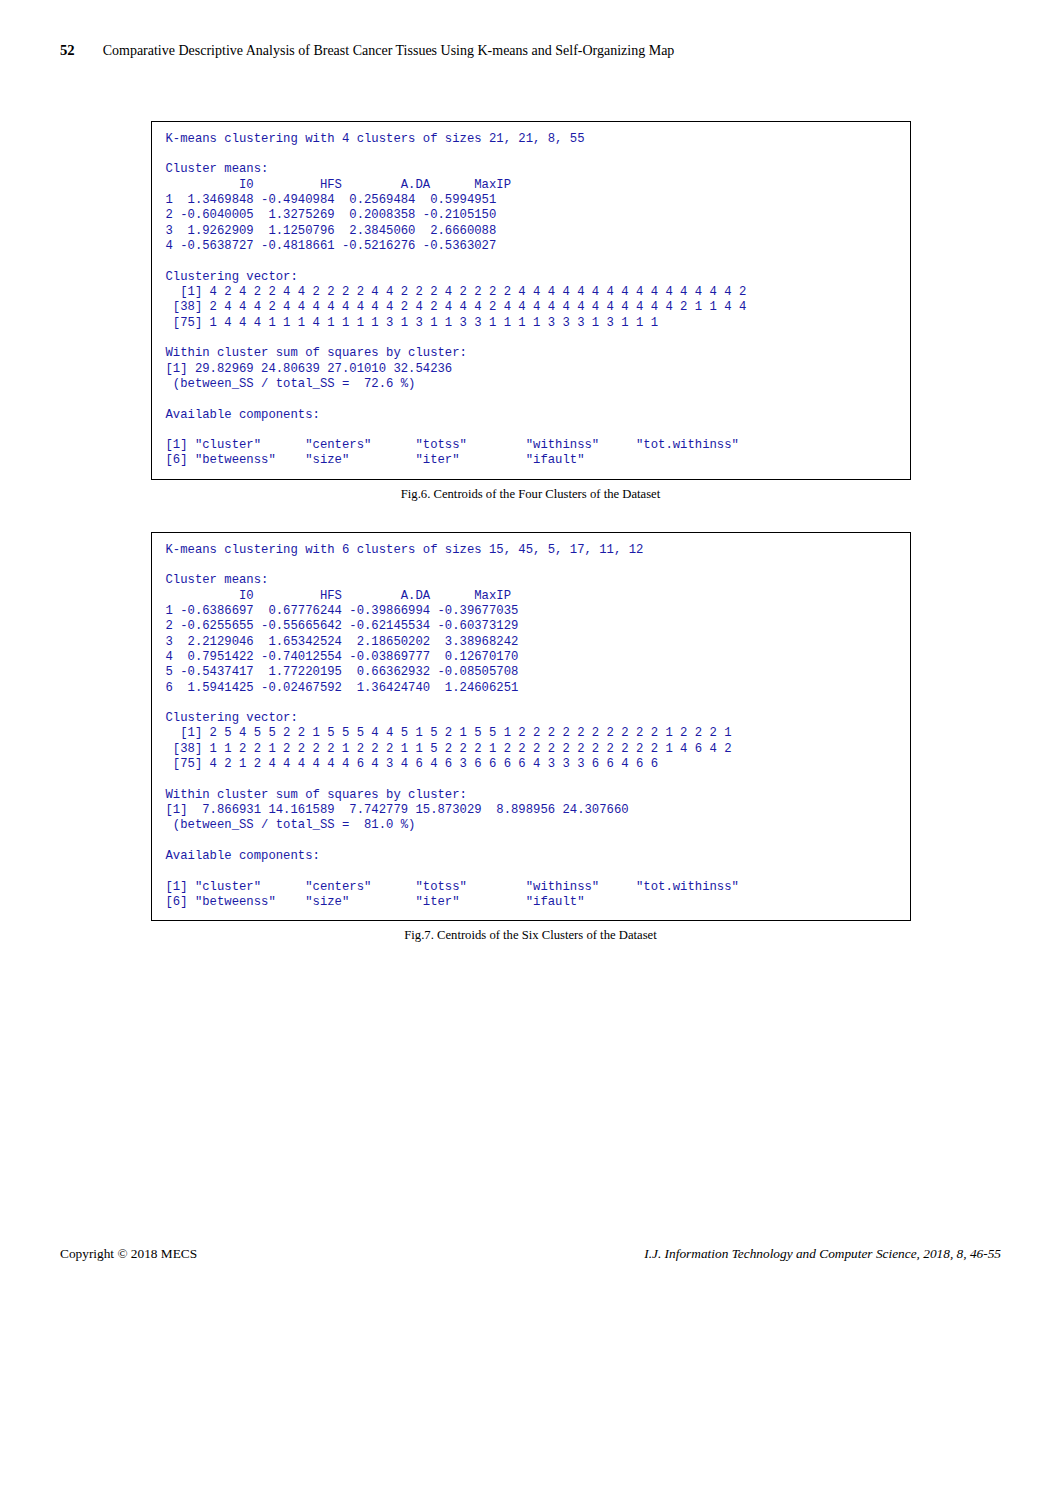52
Comparative Descriptive Analysis of Breast Cancer Tissues Using K-means and Self-Organizing Map
K-means clustering with 4 clusters of sizes 21, 21, 8, 55

Cluster means:
          I0         HFS        A.DA      MaxIP
1  1.3469848 -0.4940984  0.2569484  0.5994951
2 -0.6040005  1.3275269  0.2008358 -0.2105150
3  1.9262909  1.1250796  2.3845060  2.6660088
4 -0.5638727 -0.4818661 -0.5216276 -0.5363027

Clustering vector:
  [1] 4 2 4 2 2 4 4 2 2 2 2 4 4 2 2 2 4 2 2 2 2 4 4 4 4 4 4 4 4 4 4 4 4 4 4 4 2
 [38] 2 4 4 4 2 4 4 4 4 4 4 4 4 2 4 2 4 4 4 2 4 4 4 4 4 4 4 4 4 4 4 4 2 1 1 4 4
 [75] 1 4 4 4 1 1 1 4 1 1 1 1 3 1 3 1 1 3 3 1 1 1 1 3 3 3 1 3 1 1 1

Within cluster sum of squares by cluster:
[1] 29.82969 24.80639 27.01010 32.54236
 (between_SS / total_SS =  72.6 %)

Available components:

[1] "cluster"      "centers"      "totss"        "withinss"     "tot.withinss"
[6] "betweenss"    "size"         "iter"         "ifault"
Fig.6. Centroids of the Four Clusters of the Dataset
K-means clustering with 6 clusters of sizes 15, 45, 5, 17, 11, 12

Cluster means:
          I0         HFS        A.DA      MaxIP
1 -0.6386697  0.67776244 -0.39866994 -0.39677035
2 -0.6255655 -0.55665642 -0.62145534 -0.60373129
3  2.2129046  1.65342524  2.18650202  3.38968242
4  0.7951422 -0.74012554 -0.03869777  0.12670170
5 -0.5437417  1.77220195  0.66362932 -0.08505708
6  1.5941425 -0.02467592  1.36424740  1.24606251

Clustering vector:
  [1] 2 5 4 5 5 2 2 1 5 5 5 4 4 5 1 5 2 1 5 5 1 2 2 2 2 2 2 2 2 2 2 1 2 2 2 1
 [38] 1 1 2 2 1 2 2 2 2 1 2 2 2 1 1 5 2 2 2 1 2 2 2 2 2 2 2 2 2 2 2 1 4 6 4 2
 [75] 4 2 1 2 4 4 4 4 4 4 6 4 3 4 6 4 6 3 6 6 6 6 4 3 3 3 6 6 4 6 6

Within cluster sum of squares by cluster:
[1]  7.866931 14.161589  7.742779 15.873029  8.898956 24.307660
 (between_SS / total_SS =  81.0 %)

Available components:

[1] "cluster"      "centers"      "totss"        "withinss"     "tot.withinss"
[6] "betweenss"    "size"         "iter"         "ifault"
Fig.7. Centroids of the Six Clusters of the Dataset
Copyright © 2018 MECS
I.J. Information Technology and Computer Science, 2018, 8, 46-55